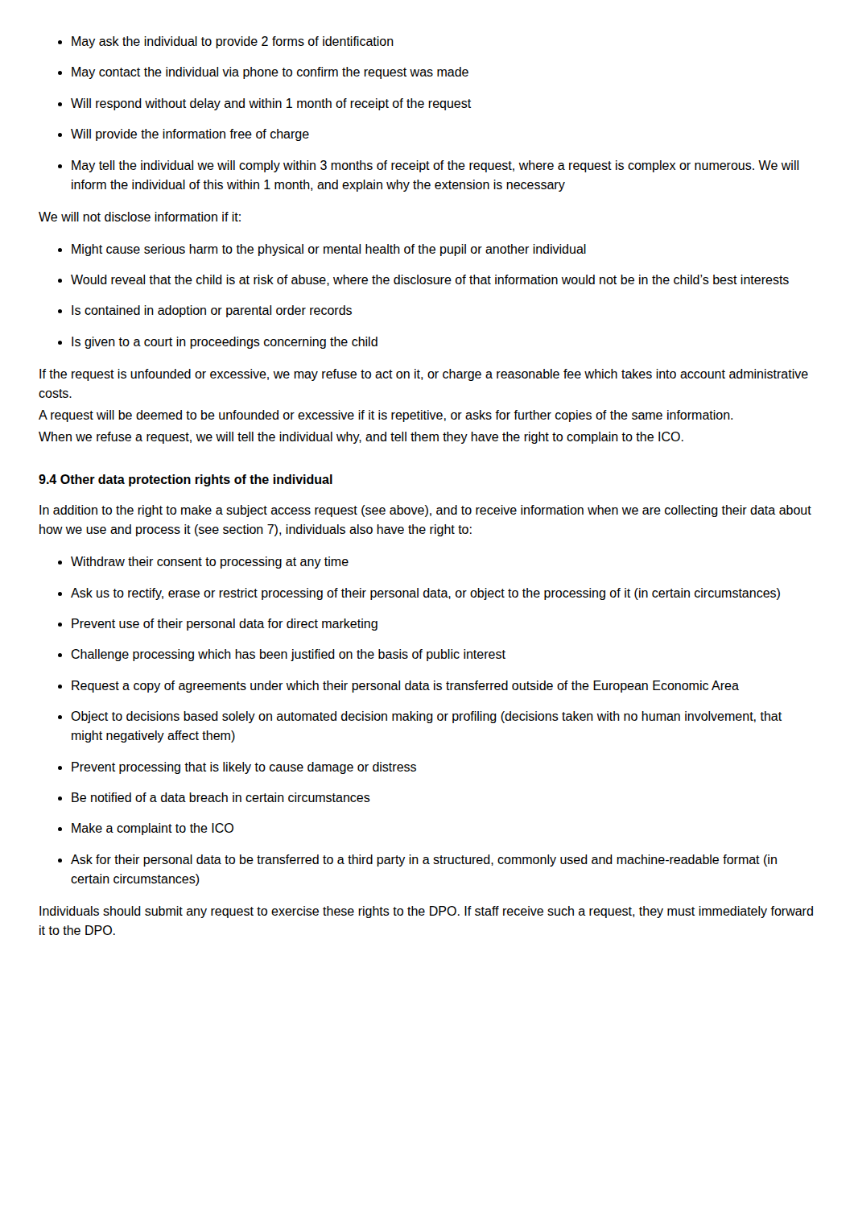May ask the individual to provide 2 forms of identification
May contact the individual via phone to confirm the request was made
Will respond without delay and within 1 month of receipt of the request
Will provide the information free of charge
May tell the individual we will comply within 3 months of receipt of the request, where a request is complex or numerous. We will inform the individual of this within 1 month, and explain why the extension is necessary
We will not disclose information if it:
Might cause serious harm to the physical or mental health of the pupil or another individual
Would reveal that the child is at risk of abuse, where the disclosure of that information would not be in the child’s best interests
Is contained in adoption or parental order records
Is given to a court in proceedings concerning the child
If the request is unfounded or excessive, we may refuse to act on it, or charge a reasonable fee which takes into account administrative costs.
A request will be deemed to be unfounded or excessive if it is repetitive, or asks for further copies of the same information.
When we refuse a request, we will tell the individual why, and tell them they have the right to complain to the ICO.
9.4 Other data protection rights of the individual
In addition to the right to make a subject access request (see above), and to receive information when we are collecting their data about how we use and process it (see section 7), individuals also have the right to:
Withdraw their consent to processing at any time
Ask us to rectify, erase or restrict processing of their personal data, or object to the processing of it (in certain circumstances)
Prevent use of their personal data for direct marketing
Challenge processing which has been justified on the basis of public interest
Request a copy of agreements under which their personal data is transferred outside of the European Economic Area
Object to decisions based solely on automated decision making or profiling (decisions taken with no human involvement, that might negatively affect them)
Prevent processing that is likely to cause damage or distress
Be notified of a data breach in certain circumstances
Make a complaint to the ICO
Ask for their personal data to be transferred to a third party in a structured, commonly used and machine-readable format (in certain circumstances)
Individuals should submit any request to exercise these rights to the DPO. If staff receive such a request, they must immediately forward it to the DPO.